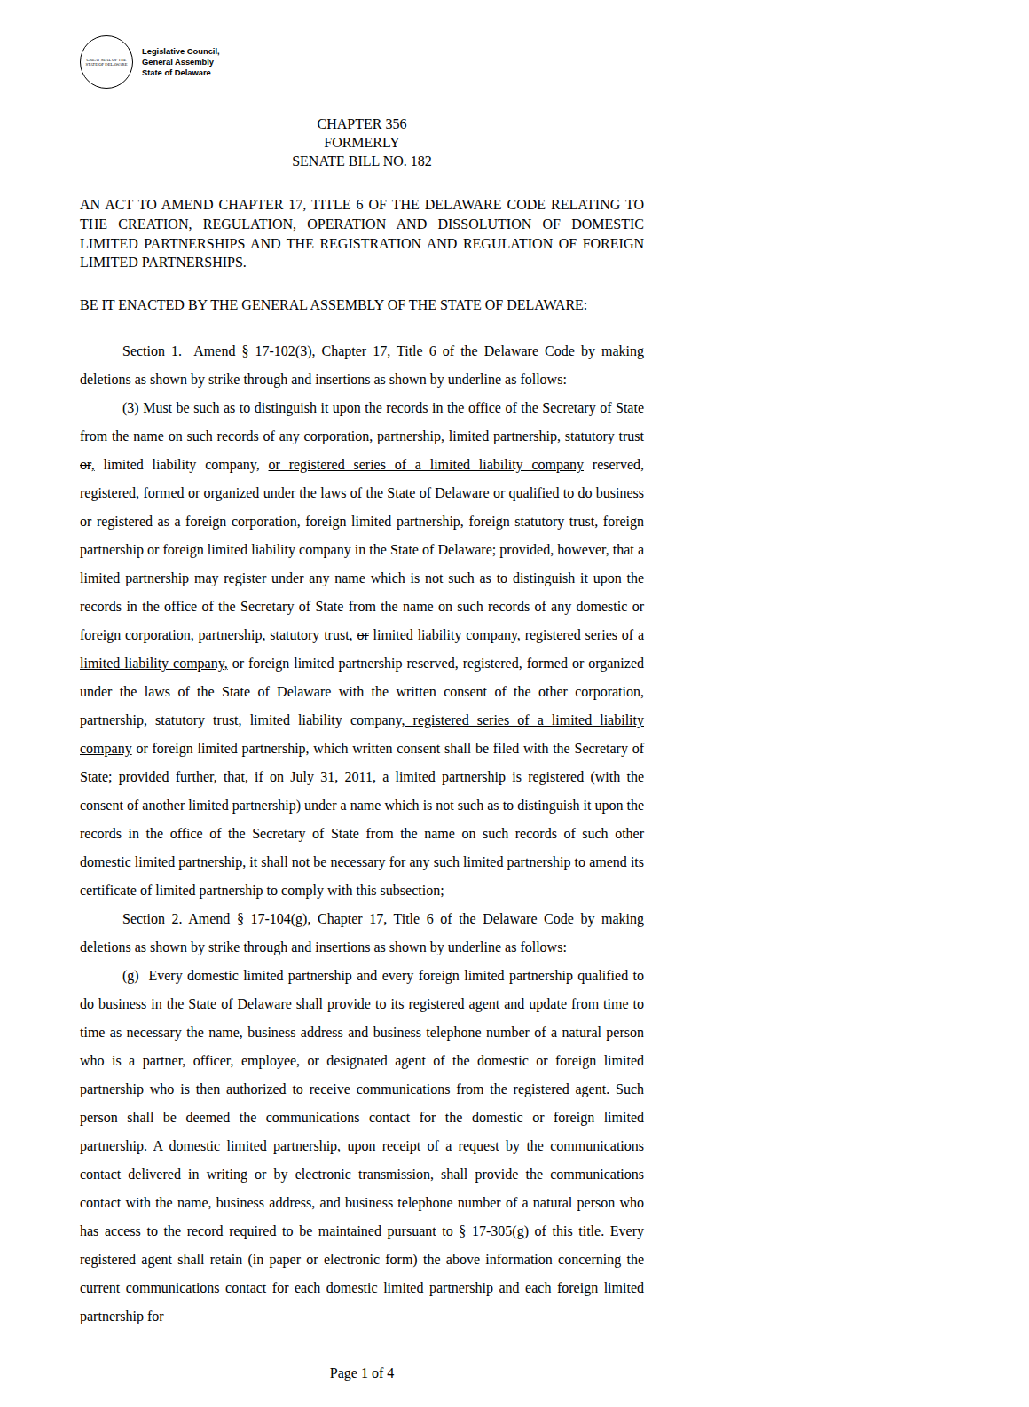GREAT SEAL OF THE STATE OF DELAWARE
Legislative Council,
General Assembly
State of Delaware
CHAPTER 356
FORMERLY
SENATE BILL NO. 182
AN ACT TO AMEND CHAPTER 17, TITLE 6 OF THE DELAWARE CODE RELATING TO THE CREATION, REGULATION, OPERATION AND DISSOLUTION OF DOMESTIC LIMITED PARTNERSHIPS AND THE REGISTRATION AND REGULATION OF FOREIGN LIMITED PARTNERSHIPS.
BE IT ENACTED BY THE GENERAL ASSEMBLY OF THE STATE OF DELAWARE:
Section 1. Amend § 17-102(3), Chapter 17, Title 6 of the Delaware Code by making deletions as shown by strike through and insertions as shown by underline as follows:
(3) Must be such as to distinguish it upon the records in the office of the Secretary of State from the name on such records of any corporation, partnership, limited partnership, statutory trust or, limited liability company, or registered series of a limited liability company reserved, registered, formed or organized under the laws of the State of Delaware or qualified to do business or registered as a foreign corporation, foreign limited partnership, foreign statutory trust, foreign partnership or foreign limited liability company in the State of Delaware; provided, however, that a limited partnership may register under any name which is not such as to distinguish it upon the records in the office of the Secretary of State from the name on such records of any domestic or foreign corporation, partnership, statutory trust, or limited liability company, registered series of a limited liability company, or foreign limited partnership reserved, registered, formed or organized under the laws of the State of Delaware with the written consent of the other corporation, partnership, statutory trust, limited liability company, registered series of a limited liability company or foreign limited partnership, which written consent shall be filed with the Secretary of State; provided further, that, if on July 31, 2011, a limited partnership is registered (with the consent of another limited partnership) under a name which is not such as to distinguish it upon the records in the office of the Secretary of State from the name on such records of such other domestic limited partnership, it shall not be necessary for any such limited partnership to amend its certificate of limited partnership to comply with this subsection;
Section 2. Amend § 17-104(g), Chapter 17, Title 6 of the Delaware Code by making deletions as shown by strike through and insertions as shown by underline as follows:
(g) Every domestic limited partnership and every foreign limited partnership qualified to do business in the State of Delaware shall provide to its registered agent and update from time to time as necessary the name, business address and business telephone number of a natural person who is a partner, officer, employee, or designated agent of the domestic or foreign limited partnership who is then authorized to receive communications from the registered agent. Such person shall be deemed the communications contact for the domestic or foreign limited partnership. A domestic limited partnership, upon receipt of a request by the communications contact delivered in writing or by electronic transmission, shall provide the communications contact with the name, business address, and business telephone number of a natural person who has access to the record required to be maintained pursuant to § 17-305(g) of this title. Every registered agent shall retain (in paper or electronic form) the above information concerning the current communications contact for each domestic limited partnership and each foreign limited partnership for
Page 1 of 4